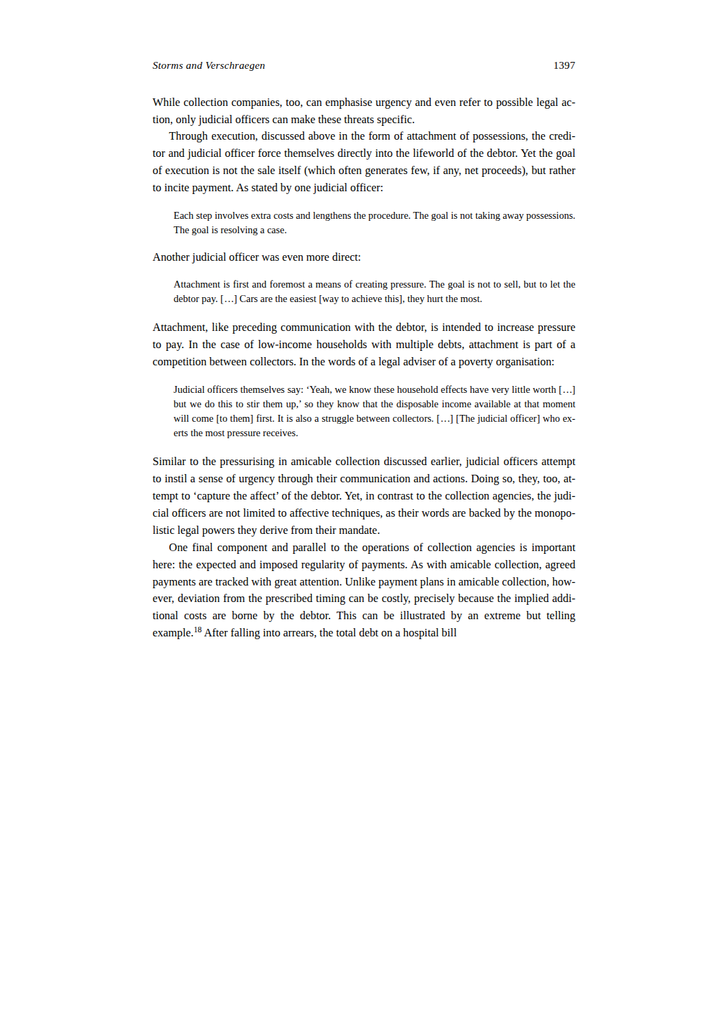Storms and Verschraegen 1397
While collection companies, too, can emphasise urgency and even refer to possible legal action, only judicial officers can make these threats specific.
Through execution, discussed above in the form of attachment of possessions, the creditor and judicial officer force themselves directly into the lifeworld of the debtor. Yet the goal of execution is not the sale itself (which often generates few, if any, net proceeds), but rather to incite payment. As stated by one judicial officer:
Each step involves extra costs and lengthens the procedure. The goal is not taking away possessions. The goal is resolving a case.
Another judicial officer was even more direct:
Attachment is first and foremost a means of creating pressure. The goal is not to sell, but to let the debtor pay. [ . . .] Cars are the easiest [way to achieve this], they hurt the most.
Attachment, like preceding communication with the debtor, is intended to increase pressure to pay. In the case of low-income households with multiple debts, attachment is part of a competition between collectors. In the words of a legal adviser of a poverty organisation:
Judicial officers themselves say: ‘Yeah, we know these household effects have very little worth [ . . .] but we do this to stir them up,’ so they know that the disposable income available at that moment will come [to them] first. It is also a struggle between collectors. [ . . .] [The judicial officer] who exerts the most pressure receives.
Similar to the pressurising in amicable collection discussed earlier, judicial officers attempt to instil a sense of urgency through their communication and actions. Doing so, they, too, attempt to ‘capture the affect’ of the debtor. Yet, in contrast to the collection agencies, the judicial officers are not limited to affective techniques, as their words are backed by the monopolistic legal powers they derive from their mandate.
One final component and parallel to the operations of collection agencies is important here: the expected and imposed regularity of payments. As with amicable collection, agreed payments are tracked with great attention. Unlike payment plans in amicable collection, however, deviation from the prescribed timing can be costly, precisely because the implied additional costs are borne by the debtor. This can be illustrated by an extreme but telling example.18 After falling into arrears, the total debt on a hospital bill